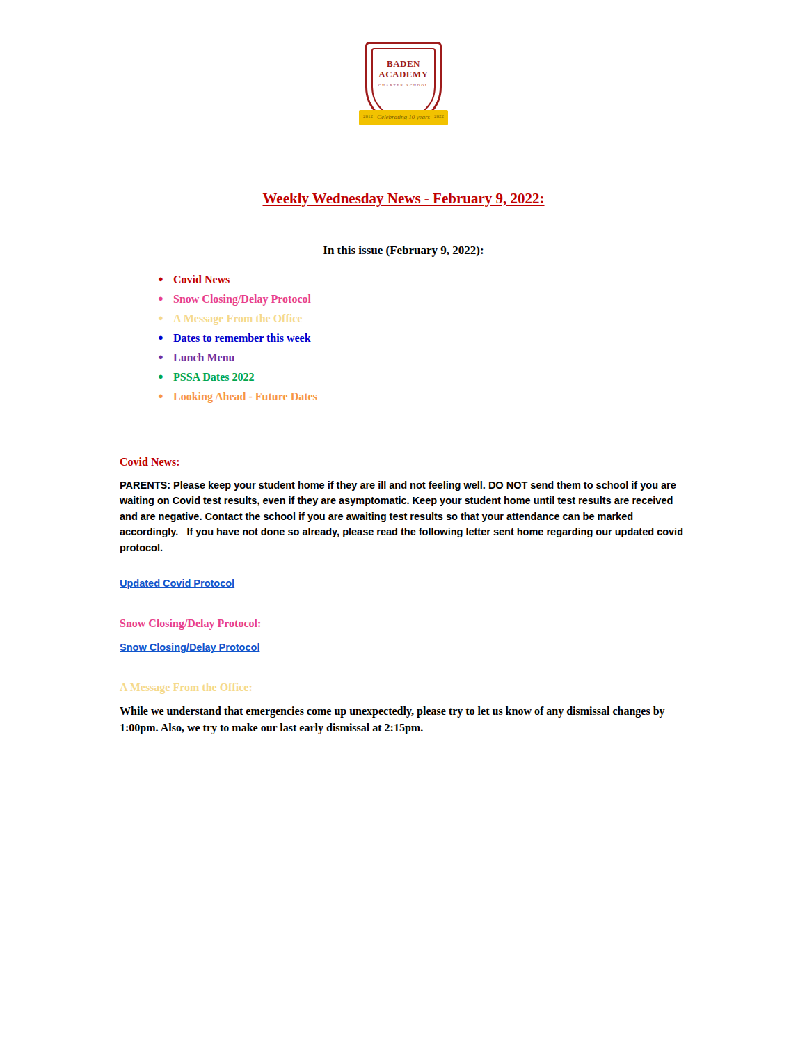BADEN
ACADEMY
CHARTER SCHOOL
2012 Celebrating 10 years 2022
Weekly Wednesday News - February 9, 2022:
In this issue (February 9, 2022):
Covid News
Snow Closing/Delay Protocol
A Message From the Office
Dates to remember this week
Lunch Menu
PSSA Dates 2022
Looking Ahead - Future Dates
Covid News:
PARENTS: Please keep your student home if they are ill and not feeling well. DO NOT send them to school if you are waiting on Covid test results, even if they are asymptomatic. Keep your student home until test results are received and are negative. Contact the school if you are awaiting test results so that your attendance can be marked accordingly. If you have not done so already, please read the following letter sent home regarding our updated covid protocol.
Updated Covid Protocol
Snow Closing/Delay Protocol:
Snow Closing/Delay Protocol
A Message From the Office:
While we understand that emergencies come up unexpectedly, please try to let us know of any dismissal changes by 1:00pm. Also, we try to make our last early dismissal at 2:15pm.